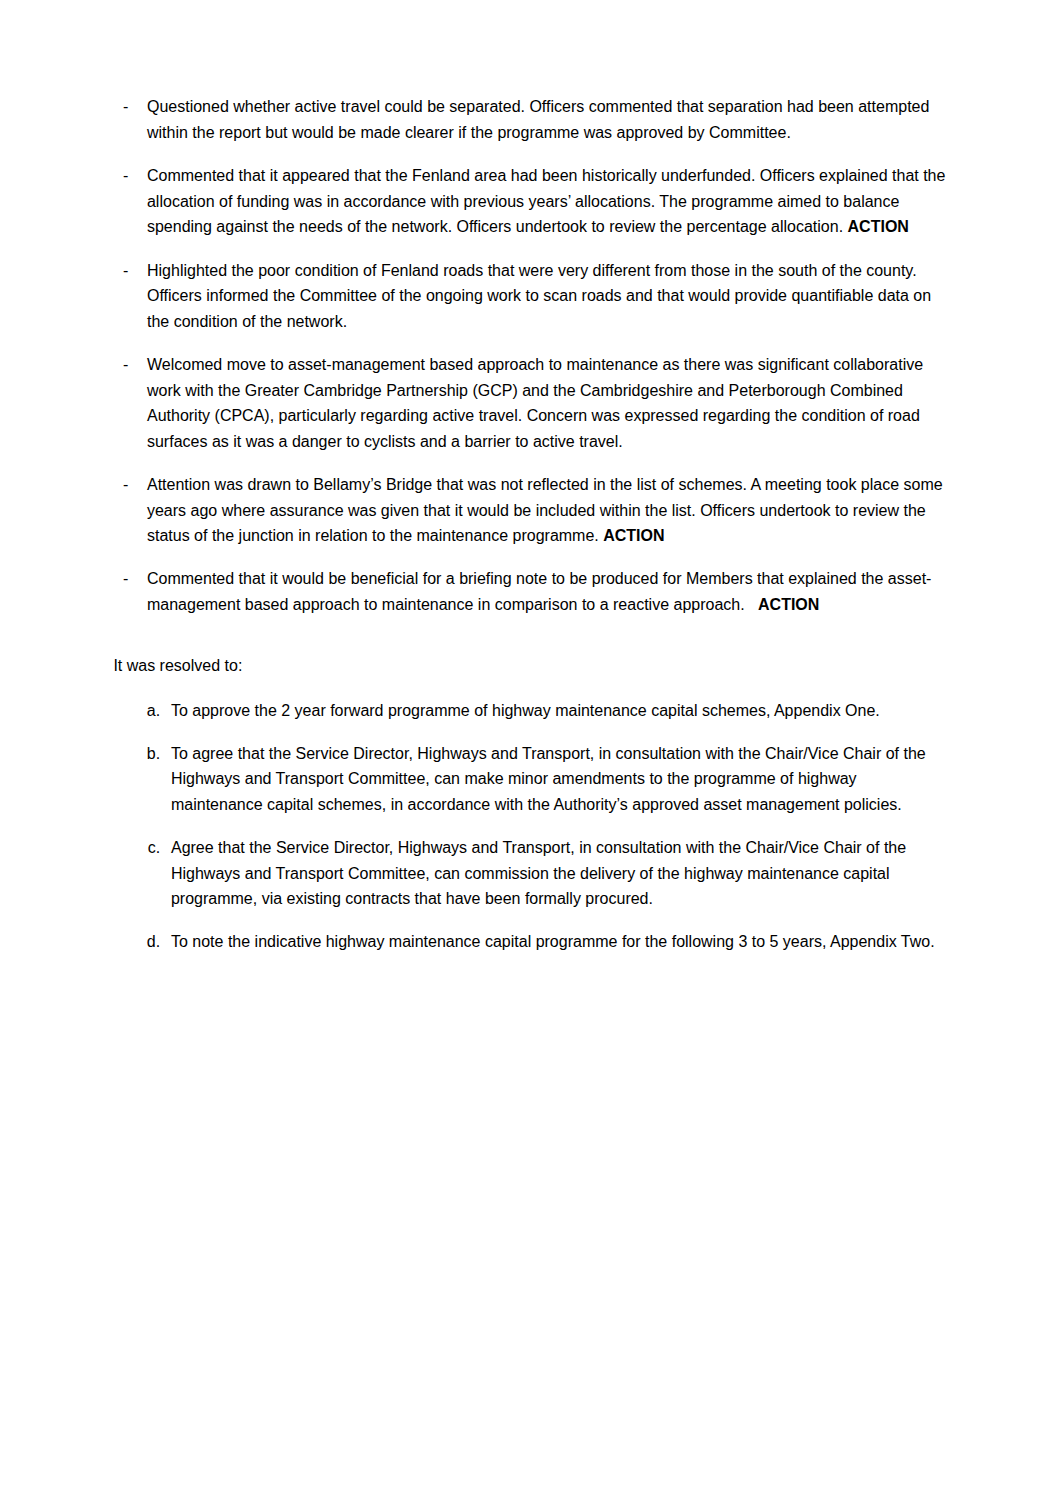Questioned whether active travel could be separated. Officers commented that separation had been attempted within the report but would be made clearer if the programme was approved by Committee.
Commented that it appeared that the Fenland area had been historically underfunded. Officers explained that the allocation of funding was in accordance with previous years’ allocations. The programme aimed to balance spending against the needs of the network. Officers undertook to review the percentage allocation. ACTION
Highlighted the poor condition of Fenland roads that were very different from those in the south of the county. Officers informed the Committee of the ongoing work to scan roads and that would provide quantifiable data on the condition of the network.
Welcomed move to asset-management based approach to maintenance as there was significant collaborative work with the Greater Cambridge Partnership (GCP) and the Cambridgeshire and Peterborough Combined Authority (CPCA), particularly regarding active travel. Concern was expressed regarding the condition of road surfaces as it was a danger to cyclists and a barrier to active travel.
Attention was drawn to Bellamy’s Bridge that was not reflected in the list of schemes. A meeting took place some years ago where assurance was given that it would be included within the list. Officers undertook to review the status of the junction in relation to the maintenance programme. ACTION
Commented that it would be beneficial for a briefing note to be produced for Members that explained the asset-management based approach to maintenance in comparison to a reactive approach. ACTION
It was resolved to:
To approve the 2 year forward programme of highway maintenance capital schemes, Appendix One.
To agree that the Service Director, Highways and Transport, in consultation with the Chair/Vice Chair of the Highways and Transport Committee, can make minor amendments to the programme of highway maintenance capital schemes, in accordance with the Authority’s approved asset management policies.
Agree that the Service Director, Highways and Transport, in consultation with the Chair/Vice Chair of the Highways and Transport Committee, can commission the delivery of the highway maintenance capital programme, via existing contracts that have been formally procured.
To note the indicative highway maintenance capital programme for the following 3 to 5 years, Appendix Two.